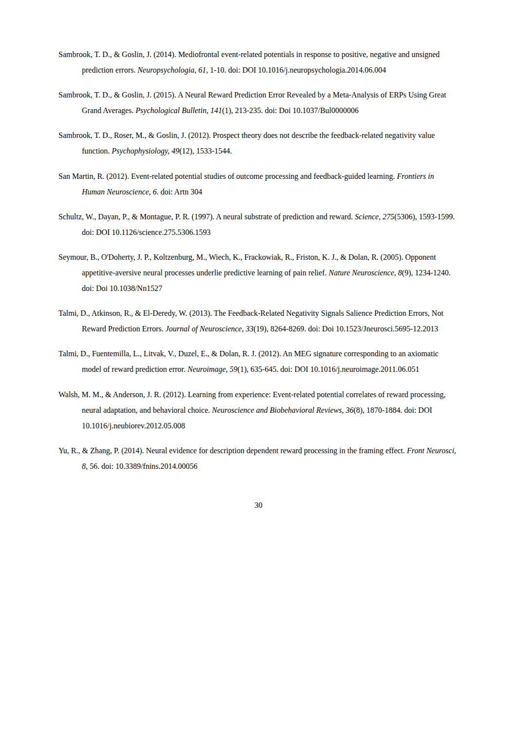Sambrook, T. D., & Goslin, J. (2014). Mediofrontal event-related potentials in response to positive, negative and unsigned prediction errors. Neuropsychologia, 61, 1-10. doi: DOI 10.1016/j.neuropsychologia.2014.06.004
Sambrook, T. D., & Goslin, J. (2015). A Neural Reward Prediction Error Revealed by a Meta-Analysis of ERPs Using Great Grand Averages. Psychological Bulletin, 141(1), 213-235. doi: Doi 10.1037/Bul0000006
Sambrook, T. D., Roser, M., & Goslin, J. (2012). Prospect theory does not describe the feedback-related negativity value function. Psychophysiology, 49(12), 1533-1544.
San Martin, R. (2012). Event-related potential studies of outcome processing and feedback-guided learning. Frontiers in Human Neuroscience, 6. doi: Artn 304
Schultz, W., Dayan, P., & Montague, P. R. (1997). A neural substrate of prediction and reward. Science, 275(5306), 1593-1599. doi: DOI 10.1126/science.275.5306.1593
Seymour, B., O'Doherty, J. P., Koltzenburg, M., Wiech, K., Frackowiak, R., Friston, K. J., & Dolan, R. (2005). Opponent appetitive-aversive neural processes underlie predictive learning of pain relief. Nature Neuroscience, 8(9), 1234-1240. doi: Doi 10.1038/Nn1527
Talmi, D., Atkinson, R., & El-Deredy, W. (2013). The Feedback-Related Negativity Signals Salience Prediction Errors, Not Reward Prediction Errors. Journal of Neuroscience, 33(19), 8264-8269. doi: Doi 10.1523/Jneurosci.5695-12.2013
Talmi, D., Fuentemilla, L., Litvak, V., Duzel, E., & Dolan, R. J. (2012). An MEG signature corresponding to an axiomatic model of reward prediction error. Neuroimage, 59(1), 635-645. doi: DOI 10.1016/j.neuroimage.2011.06.051
Walsh, M. M., & Anderson, J. R. (2012). Learning from experience: Event-related potential correlates of reward processing, neural adaptation, and behavioral choice. Neuroscience and Biobehavioral Reviews, 36(8), 1870-1884. doi: DOI 10.1016/j.neubiorev.2012.05.008
Yu, R., & Zhang, P. (2014). Neural evidence for description dependent reward processing in the framing effect. Front Neurosci, 8, 56. doi: 10.3389/fnins.2014.00056
30